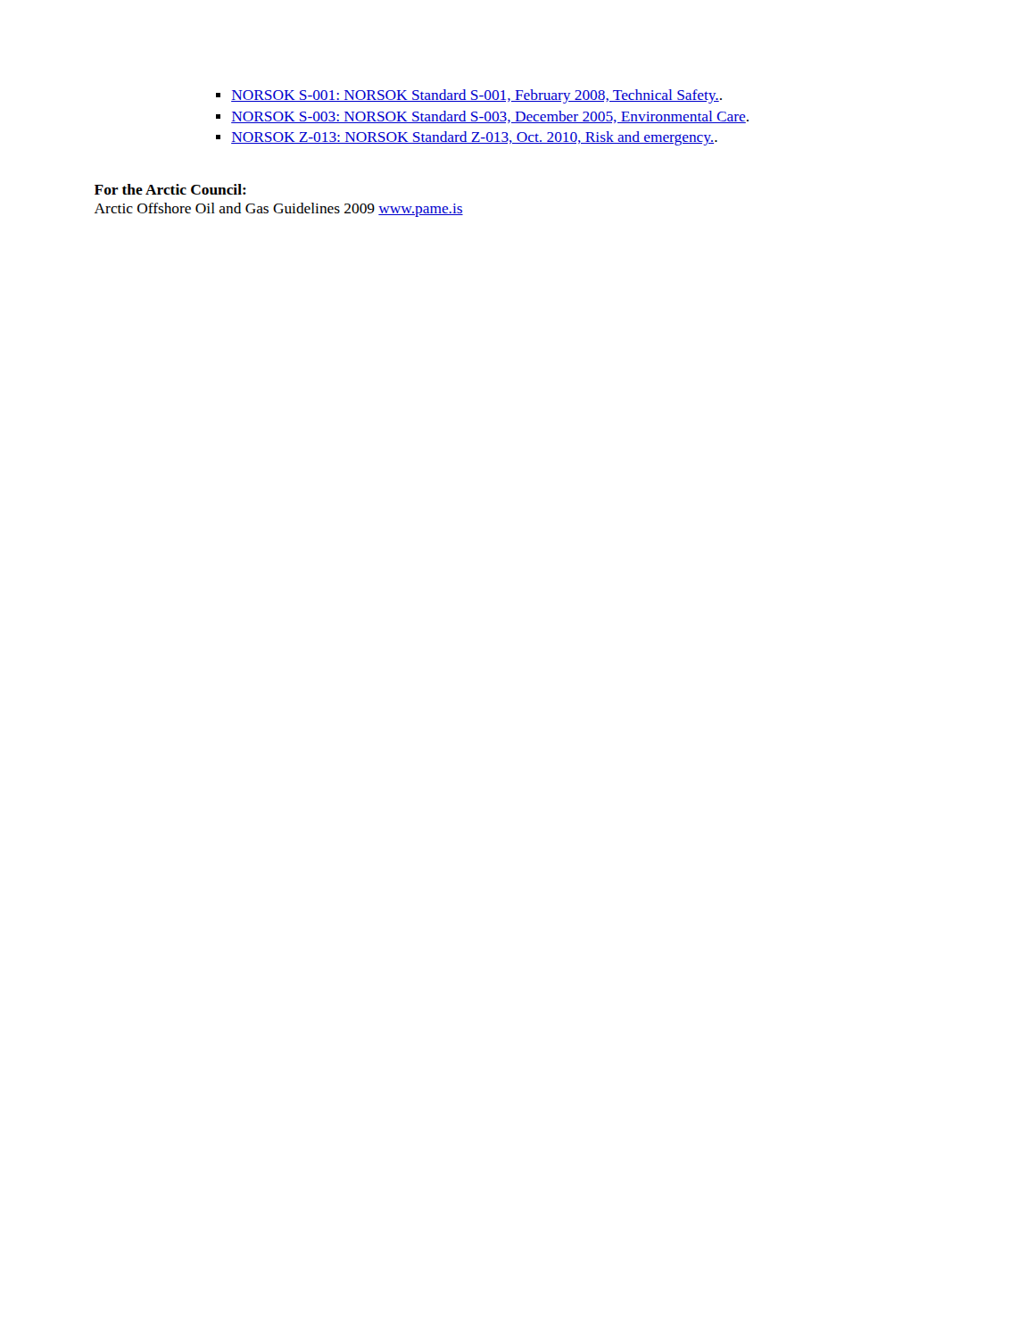NORSOK S-001: NORSOK Standard S-001, February 2008, Technical Safety..
NORSOK S-003: NORSOK Standard S-003, December 2005, Environmental Care.
NORSOK Z-013: NORSOK Standard Z-013, Oct. 2010, Risk and emergency..
For the Arctic Council:
Arctic Offshore Oil and Gas Guidelines 2009 www.pame.is